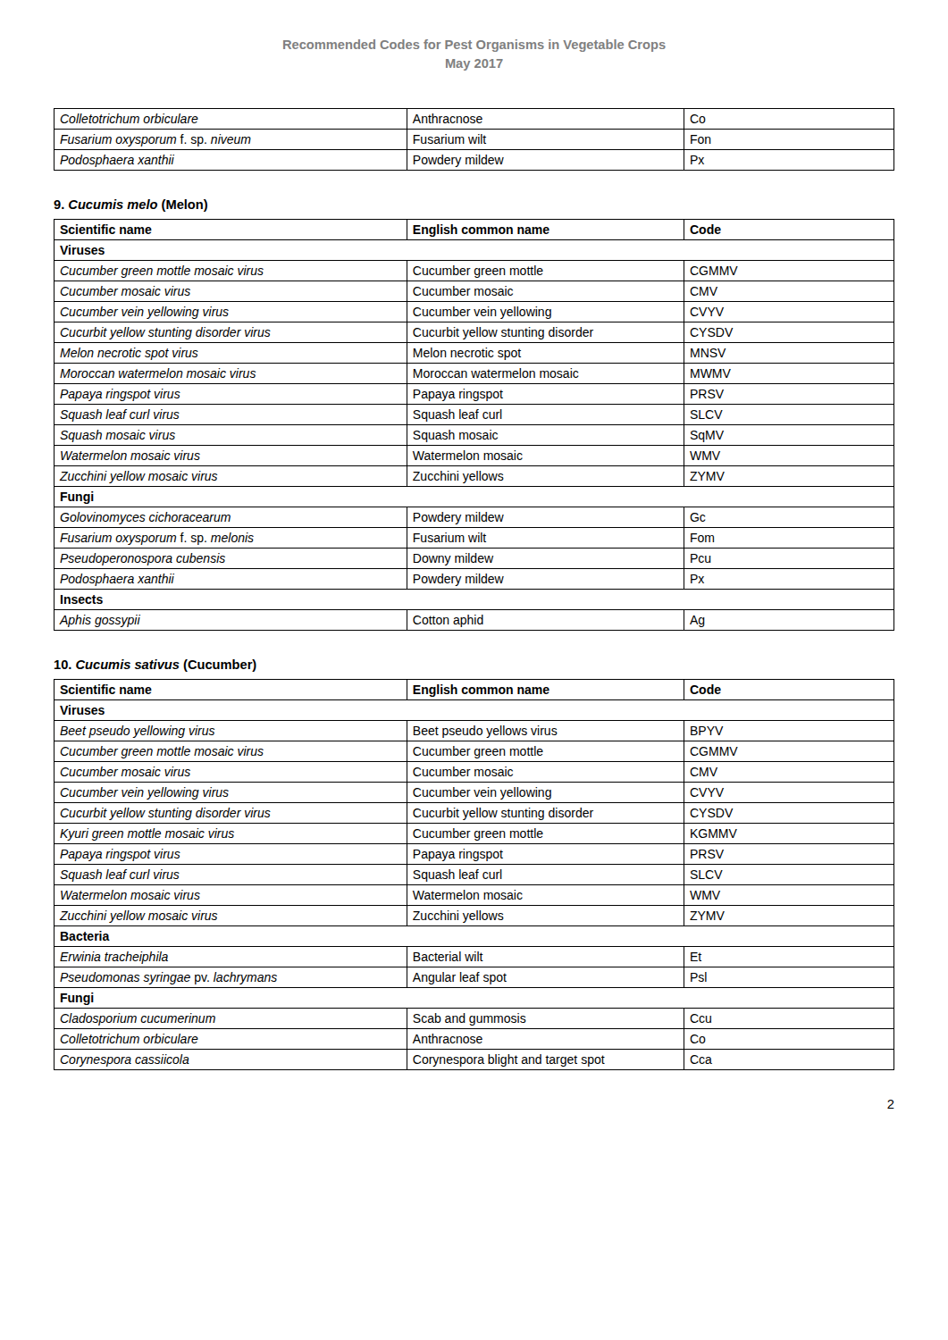Recommended Codes for Pest Organisms in Vegetable Crops
May 2017
| Colletotrichum orbiculare | Anthracnose | Co |
| Fusarium oxysporum f. sp. niveum | Fusarium wilt | Fon |
| Podosphaera xanthii | Powdery mildew | Px |
9. Cucumis melo (Melon)
| Scientific name | English common name | Code |
| --- | --- | --- |
| Viruses |
| Cucumber green mottle mosaic virus | Cucumber green mottle | CGMMV |
| Cucumber mosaic virus | Cucumber mosaic | CMV |
| Cucumber vein yellowing virus | Cucumber vein yellowing | CVYV |
| Cucurbit yellow stunting disorder virus | Cucurbit yellow stunting disorder | CYSDV |
| Melon necrotic spot virus | Melon necrotic spot | MNSV |
| Moroccan watermelon mosaic virus | Moroccan watermelon mosaic | MWMV |
| Papaya ringspot virus | Papaya ringspot | PRSV |
| Squash leaf curl virus | Squash leaf curl | SLCV |
| Squash mosaic virus | Squash mosaic | SqMV |
| Watermelon mosaic virus | Watermelon mosaic | WMV |
| Zucchini yellow mosaic virus | Zucchini yellows | ZYMV |
| Fungi |
| Golovinomyces cichoracearum | Powdery mildew | Gc |
| Fusarium oxysporum f. sp. melonis | Fusarium wilt | Fom |
| Pseudoperonospora cubensis | Downy mildew | Pcu |
| Podosphaera xanthii | Powdery mildew | Px |
| Insects |
| Aphis gossypii | Cotton aphid | Ag |
10. Cucumis sativus (Cucumber)
| Scientific name | English common name | Code |
| --- | --- | --- |
| Viruses |
| Beet pseudo yellowing virus | Beet pseudo yellows virus | BPYV |
| Cucumber green mottle mosaic virus | Cucumber green mottle | CGMMV |
| Cucumber mosaic virus | Cucumber mosaic | CMV |
| Cucumber vein yellowing virus | Cucumber vein yellowing | CVYV |
| Cucurbit yellow stunting disorder virus | Cucurbit yellow stunting disorder | CYSDV |
| Kyuri green mottle mosaic virus | Cucumber green mottle | KGMMV |
| Papaya ringspot virus | Papaya ringspot | PRSV |
| Squash leaf curl virus | Squash leaf curl | SLCV |
| Watermelon mosaic virus | Watermelon mosaic | WMV |
| Zucchini yellow mosaic virus | Zucchini yellows | ZYMV |
| Bacteria |
| Erwinia tracheiphila | Bacterial wilt | Et |
| Pseudomonas syringae pv. lachrymans | Angular leaf spot | Psl |
| Fungi |
| Cladosporium cucumerinum | Scab and gummosis | Ccu |
| Colletotrichum orbiculare | Anthracnose | Co |
| Corynespora cassiicola | Corynespora blight and target spot | Cca |
2